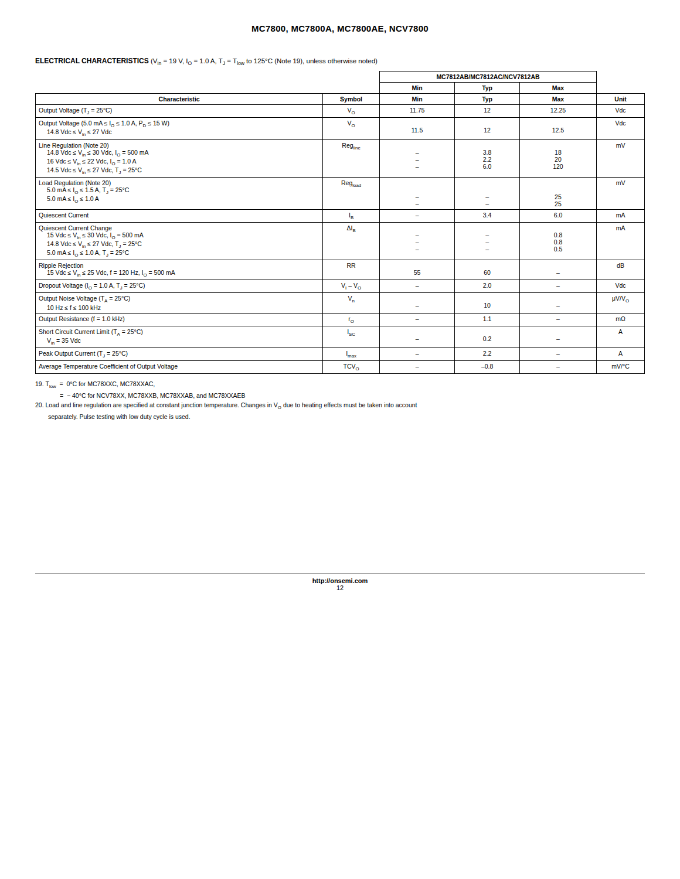MC7800, MC7800A, MC7800AE, NCV7800
ELECTRICAL CHARACTERISTICS (Vin = 19 V, IO = 1.0 A, TJ = Tlow to 125°C (Note 19), unless otherwise noted)
| | | MC7812AB/MC7812AC/NCV7812AB | |
| --- | --- | --- | --- |
| Min | Typ | Max |
| Characteristic | Symbol | Min | Typ | Max | Unit |
| Output Voltage (T J = 25°C) | V O | 11.75 | 12 | 12.25 | Vdc |
| Output Voltage (5.0 mA ≤ I O ≤ 1.0 A, P D ≤ 15 W) 14.8 Vdc ≤ V in ≤ 27 Vdc | V O | 11.5 | 12 | 12.5 | Vdc |
| Line Regulation (Note 20) 14.8 Vdc ≤ V in ≤ 30 Vdc, I O = 500 mA 16 Vdc ≤ V in ≤ 22 Vdc, I O = 1.0 A 14.5 Vdc ≤ V in ≤ 27 Vdc, T J = 25°C | Reg line | – – – | 3.8 2.2 6.0 | 18 20 120 | mV |
| Load Regulation (Note 20) 5.0 mA ≤ I O ≤ 1.5 A, T J = 25°C 5.0 mA ≤ I O ≤ 1.0 A | Reg load | – – | – – | 25 25 | mV |
| Quiescent Current | I B | – | 3.4 | 6.0 | mA |
| Quiescent Current Change 15 Vdc ≤ V in ≤ 30 Vdc, I O = 500 mA 14.8 Vdc ≤ V in ≤ 27 Vdc, T J = 25°C 5.0 mA ≤ I O ≤ 1.0 A, T J = 25°C | ΔI B | – – – | – – – | 0.8 0.8 0.5 | mA |
| Ripple Rejection 15 Vdc ≤ V in ≤ 25 Vdc, f = 120 Hz, I O = 500 mA | RR | 55 | 60 | – | dB |
| Dropout Voltage (I O = 1.0 A, T J = 25°C) | V I – V O | – | 2.0 | – | Vdc |
| Output Noise Voltage (T A = 25°C) 10 Hz ≤ f ≤ 100 kHz | V n | – | 10 | – | μV/V O |
| Output Resistance (f = 1.0 kHz) | r O | – | 1.1 | – | mΩ |
| Short Circuit Current Limit (T A = 25°C) V in = 35 Vdc | I SC | – | 0.2 | – | A |
| Peak Output Current (T J = 25°C) | I max | – | 2.2 | – | A |
| Average Temperature Coefficient of Output Voltage | TCV O | – | –0.8 | – | mV/°C |
19. Tlow = 0°C for MC78XXC, MC78XXAC,
= − 40°C for NCV78XX, MC78XXB, MC78XXAB, and MC78XXAEB
20. Load and line regulation are specified at constant junction temperature. Changes in VO due to heating effects must be taken into account
separately. Pulse testing with low duty cycle is used.
http://onsemi.com
12